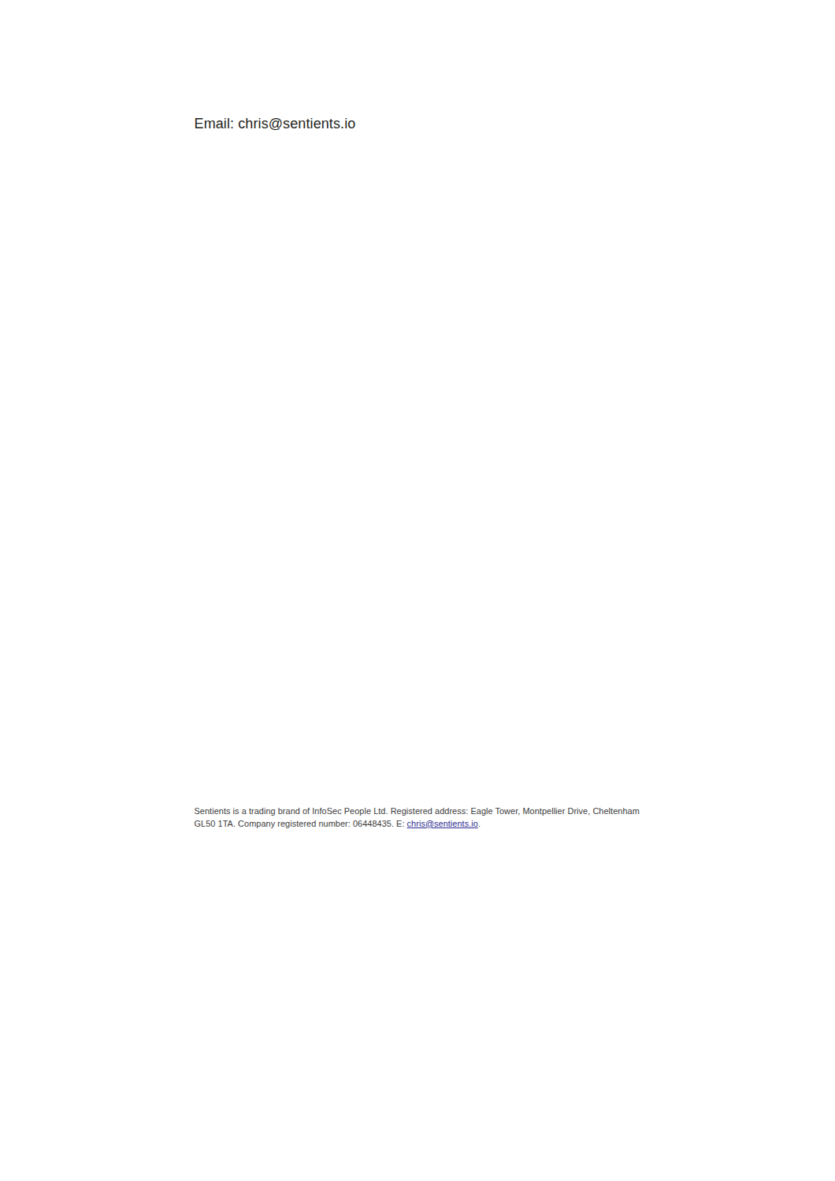Email: chris@sentients.io
Sentients is a trading brand of InfoSec People Ltd. Registered address: Eagle Tower, Montpellier Drive, Cheltenham GL50 1TA. Company registered number: 06448435. E: chris@sentients.io.